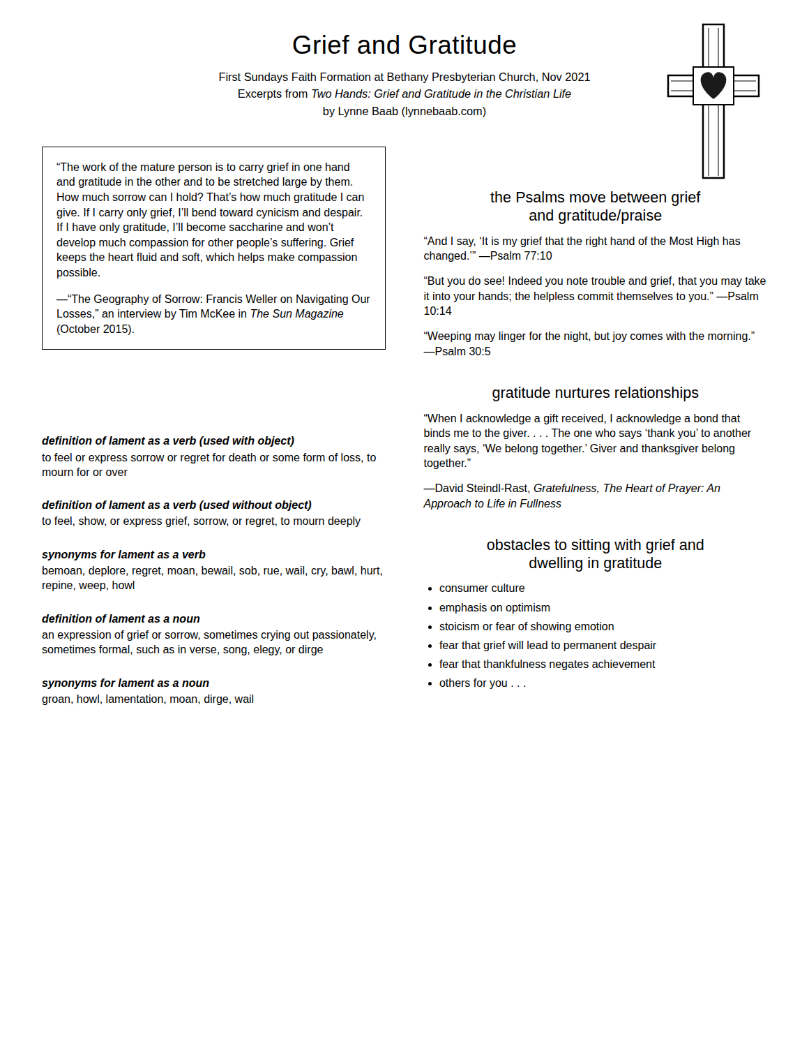Grief and Gratitude
First Sundays Faith Formation at Bethany Presbyterian Church, Nov 2021
Excerpts from Two Hands: Grief and Gratitude in the Christian Life
by Lynne Baab (lynnebaab.com)
“The work of the mature person is to carry grief in one hand and gratitude in the other and to be stretched large by them. How much sorrow can I hold? That’s how much gratitude I can give. If I carry only grief, I’ll bend toward cynicism and despair. If I have only gratitude, I’ll become saccharine and won’t develop much compassion for other people’s suffering. Grief keeps the heart fluid and soft, which helps make compassion possible.
—“The Geography of Sorrow: Francis Weller on Navigating Our Losses,” an interview by Tim McKee in The Sun Magazine (October 2015).
definition of lament as a verb (used with object) to feel or express sorrow or regret for death or some form of loss, to mourn for or over
definition of lament as a verb (used without object) to feel, show, or express grief, sorrow, or regret, to mourn deeply
synonyms for lament as a verb bemoan, deplore, regret, moan, bewail, sob, rue, wail, cry, bawl, hurt, repine, weep, howl
definition of lament as a noun an expression of grief or sorrow, sometimes crying out passionately, sometimes formal, such as in verse, song, elegy, or dirge
synonyms for lament as a noun groan, howl, lamentation, moan, dirge, wail
the Psalms move between grief
and gratitude/praise
“And I say, ‘It is my grief that the right hand of the Most High has changed.’” —Psalm 77:10
“But you do see! Indeed you note trouble and grief, that you may take it into your hands; the helpless commit themselves to you.” —Psalm 10:14
“Weeping may linger for the night, but joy comes with the morning.” —Psalm 30:5
gratitude nurtures relationships
“When I acknowledge a gift received, I acknowledge a bond that binds me to the giver. . . . The one who says ‘thank you’ to another really says, ‘We belong together.’ Giver and thanksgiver belong together.”
—David Steindl-Rast, Gratefulness, The Heart of Prayer: An Approach to Life in Fullness
obstacles to sitting with grief and
dwelling in gratitude
consumer culture
emphasis on optimism
stoicism or fear of showing emotion
fear that grief will lead to permanent despair
fear that thankfulness negates achievement
others for you . . .